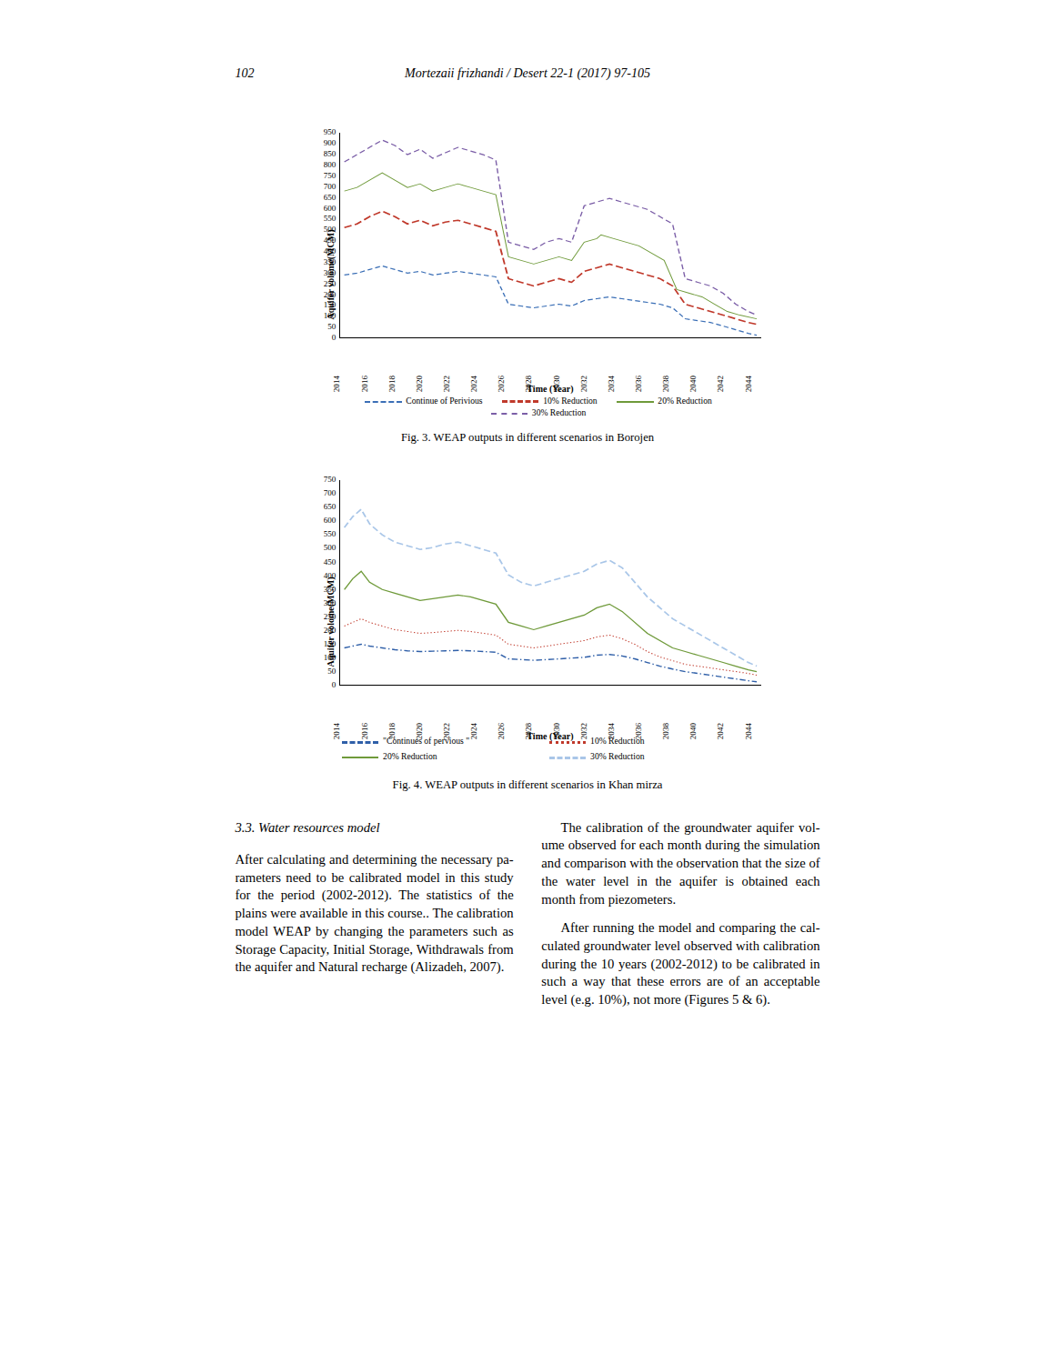102 Mortezaii frizhandi / Desert 22-1 (2017) 97-105
Aquifer volome(MCM)
950 900 850 800 750 700 650 600 550 500 450 400 350 300 250 200 150 100 50 0
2014 2016 2018 2020 2022 2024 2026 2028 2030 2032 2034 2036 2038 2040 2042 2044
Time (Year)
Continue of Perivious 10% Reduction 20% Reduction 30% Reduction
Fig. 3. WEAP outputs in different scenarios in Borojen
Aquifer volome(MCM)
750 700 650 600 550 500 450 400 350 300 250 200 150 100 50 0
2014 2016 2018 2020 2022 2024 2026 2028 2030 2032 2034 2036 2038 2040 2042 2044
Time (Year)
"Continues of pervious " 10% Reduction 20% Reduction 30% Reduction
Fig. 4. WEAP outputs in different scenarios in Khan mirza
3.3. Water resources model
After calculating and determining the necessary parameters need to be calibrated model in this study for the period (2002-2012). The statistics of the plains were available in this course.. The calibration model WEAP by changing the parameters such as Storage Capacity, Initial Storage, Withdrawals from the aquifer and Natural recharge (Alizadeh, 2007).
The calibration of the groundwater aquifer volume observed for each month during the simulation and comparison with the observation that the size of the water level in the aquifer is obtained each month from piezometers.
After running the model and comparing the calculated groundwater level observed with calibration during the 10 years (2002-2012) to be calibrated in such a way that these errors are of an acceptable level (e.g. 10%), not more (Figures 5 & 6).